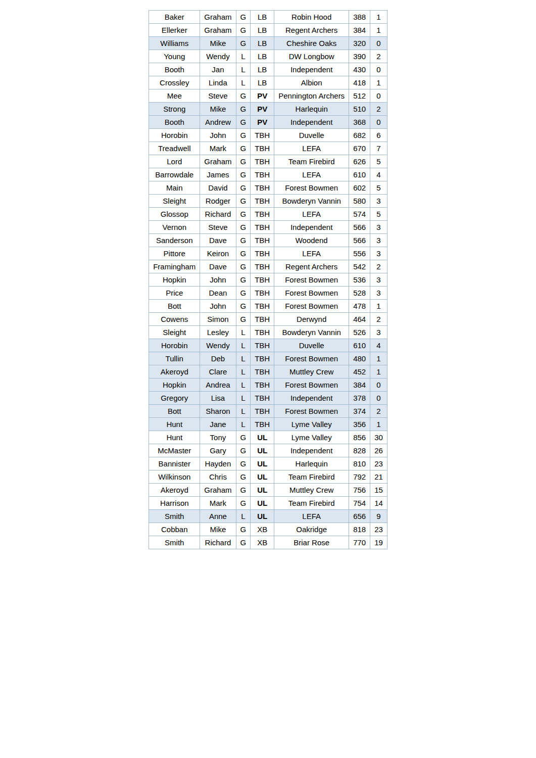| Baker | Graham | G | LB | Robin Hood | 388 | 1 |
| Ellerker | Graham | G | LB | Regent Archers | 384 | 1 |
| Williams | Mike | G | LB | Cheshire Oaks | 320 | 0 |
| Young | Wendy | L | LB | DW Longbow | 390 | 2 |
| Booth | Jan | L | LB | Independent | 430 | 0 |
| Crossley | Linda | L | LB | Albion | 418 | 1 |
| Mee | Steve | G | PV | Pennington Archers | 512 | 0 |
| Strong | Mike | G | PV | Harlequin | 510 | 2 |
| Booth | Andrew | G | PV | Independent | 368 | 0 |
| Horobin | John | G | TBH | Duvelle | 682 | 6 |
| Treadwell | Mark | G | TBH | LEFA | 670 | 7 |
| Lord | Graham | G | TBH | Team Firebird | 626 | 5 |
| Barrowdale | James | G | TBH | LEFA | 610 | 4 |
| Main | David | G | TBH | Forest Bowmen | 602 | 5 |
| Sleight | Rodger | G | TBH | Bowderyn Vannin | 580 | 3 |
| Glossop | Richard | G | TBH | LEFA | 574 | 5 |
| Vernon | Steve | G | TBH | Independent | 566 | 3 |
| Sanderson | Dave | G | TBH | Woodend | 566 | 3 |
| Pittore | Keiron | G | TBH | LEFA | 556 | 3 |
| Framingham | Dave | G | TBH | Regent Archers | 542 | 2 |
| Hopkin | John | G | TBH | Forest Bowmen | 536 | 3 |
| Price | Dean | G | TBH | Forest Bowmen | 528 | 3 |
| Bott | John | G | TBH | Forest Bowmen | 478 | 1 |
| Cowens | Simon | G | TBH | Derwynd | 464 | 2 |
| Sleight | Lesley | L | TBH | Bowderyn Vannin | 526 | 3 |
| Horobin | Wendy | L | TBH | Duvelle | 610 | 4 |
| Tullin | Deb | L | TBH | Forest Bowmen | 480 | 1 |
| Akeroyd | Clare | L | TBH | Muttley Crew | 452 | 1 |
| Hopkin | Andrea | L | TBH | Forest Bowmen | 384 | 0 |
| Gregory | Lisa | L | TBH | Independent | 378 | 0 |
| Bott | Sharon | L | TBH | Forest Bowmen | 374 | 2 |
| Hunt | Jane | L | TBH | Lyme Valley | 356 | 1 |
| Hunt | Tony | G | UL | Lyme Valley | 856 | 30 |
| McMaster | Gary | G | UL | Independent | 828 | 26 |
| Bannister | Hayden | G | UL | Harlequin | 810 | 23 |
| Wilkinson | Chris | G | UL | Team Firebird | 792 | 21 |
| Akeroyd | Graham | G | UL | Muttley Crew | 756 | 15 |
| Harrison | Mark | G | UL | Team Firebird | 754 | 14 |
| Smith | Anne | L | UL | LEFA | 656 | 9 |
| Cobban | Mike | G | XB | Oakridge | 818 | 23 |
| Smith | Richard | G | XB | Briar Rose | 770 | 19 |